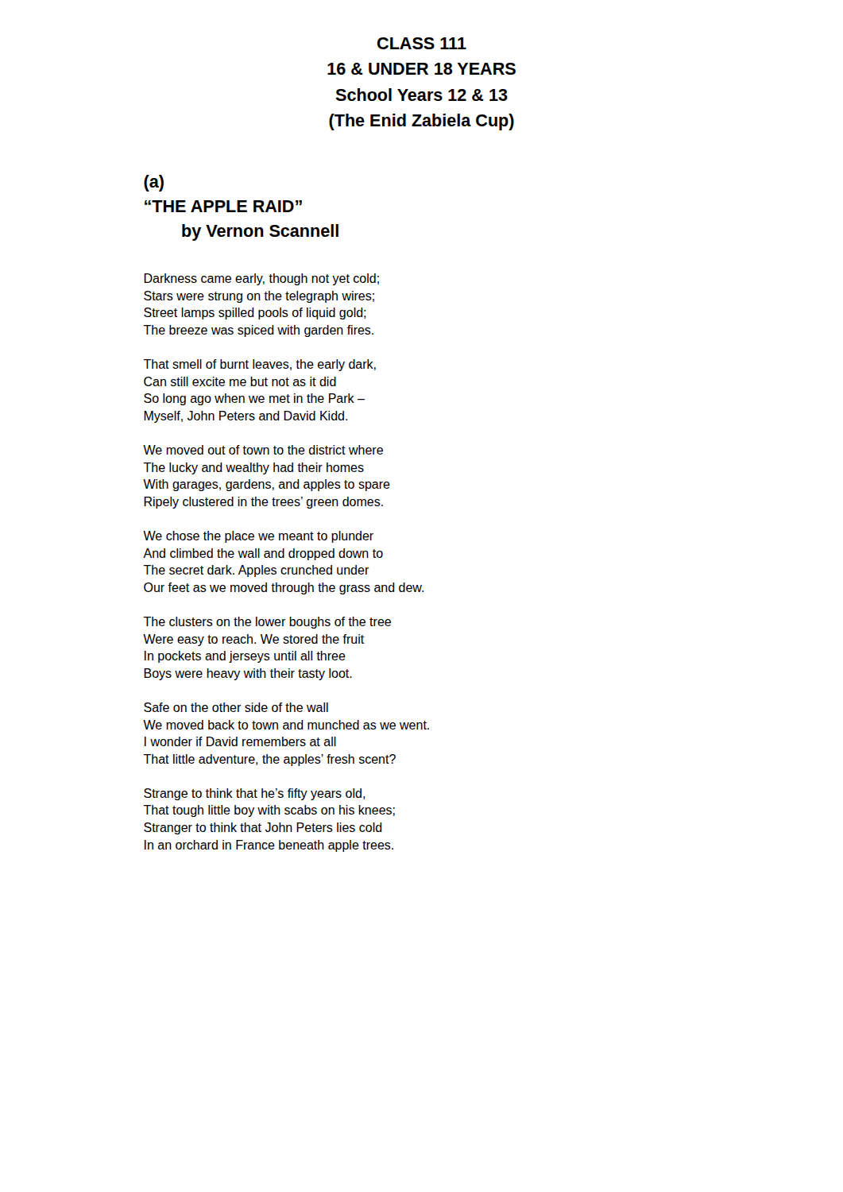CLASS 111
16 & UNDER 18 YEARS
School Years 12 & 13
(The Enid Zabiela Cup)
(a)
“THE APPLE RAID”
by Vernon Scannell
Darkness came early, though not yet cold;
Stars were strung on the telegraph wires;
Street lamps spilled pools of liquid gold;
The breeze was spiced with garden fires.
That smell of burnt leaves, the early dark,
Can still excite me but not as it did
So long ago when we met in the Park –
Myself, John Peters and David Kidd.
We moved out of town to the district where
The lucky and wealthy had their homes
With garages, gardens, and apples to spare
Ripely clustered in the trees’ green domes.
We chose the place we meant to plunder
And climbed the wall and dropped down to
The secret dark. Apples crunched under
Our feet as we moved through the grass and dew.
The clusters on the lower boughs of the tree
Were easy to reach. We stored the fruit
In pockets and jerseys until all three
Boys were heavy with their tasty loot.
Safe on the other side of the wall
We moved back to town and munched as we went.
I wonder if David remembers at all
That little adventure, the apples’ fresh scent?
Strange to think that he’s fifty years old,
That tough little boy with scabs on his knees;
Stranger to think that John Peters lies cold
In an orchard in France beneath apple trees.